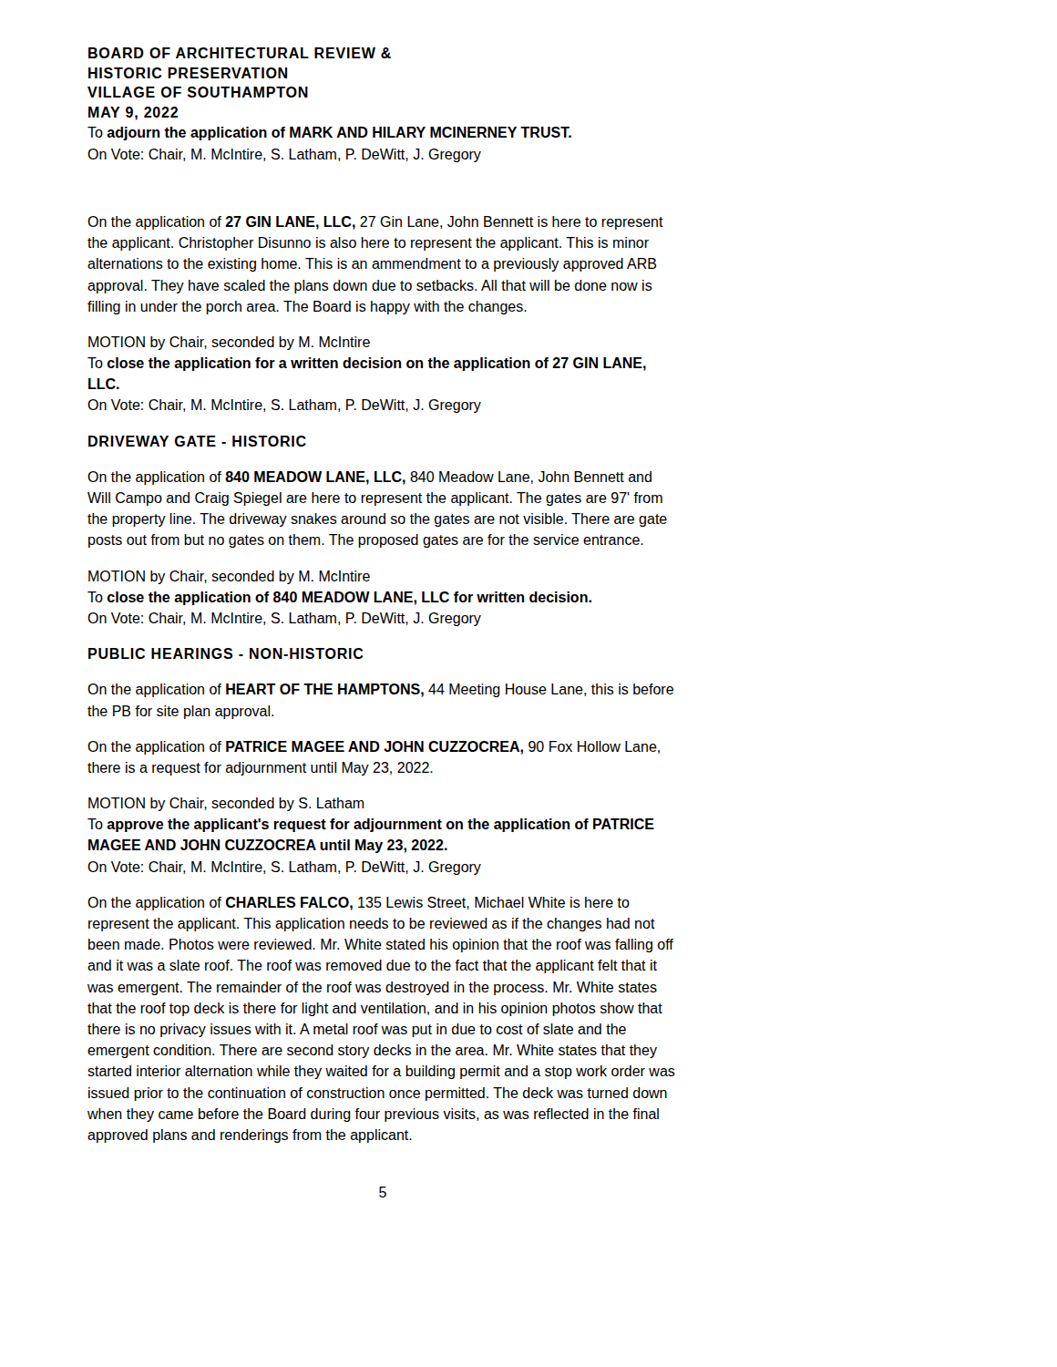BOARD OF ARCHITECTURAL REVIEW &
HISTORIC PRESERVATION
VILLAGE OF SOUTHAMPTON
MAY 9, 2022
To adjourn the application of MARK AND HILARY MCINERNEY TRUST.
On Vote: Chair, M. McIntire, S. Latham, P. DeWitt, J. Gregory
On the application of 27 GIN LANE, LLC, 27 Gin Lane, John Bennett is here to represent the applicant. Christopher Disunno is also here to represent the applicant. This is minor alternations to the existing home. This is an ammendment to a previously approved ARB approval. They have scaled the plans down due to setbacks. All that will be done now is filling in under the porch area. The Board is happy with the changes.
MOTION by Chair, seconded by M. McIntire To close the application for a written decision on the application of 27 GIN LANE, LLC. On Vote: Chair, M. McIntire, S. Latham, P. DeWitt, J. Gregory
DRIVEWAY GATE - HISTORIC
On the application of 840 MEADOW LANE, LLC, 840 Meadow Lane, John Bennett and Will Campo and Craig Spiegel are here to represent the applicant. The gates are 97' from the property line. The driveway snakes around so the gates are not visible. There are gate posts out from but no gates on them. The proposed gates are for the service entrance.
MOTION by Chair, seconded by M. McIntire To close the application of 840 MEADOW LANE, LLC for written decision. On Vote: Chair, M. McIntire, S. Latham, P. DeWitt, J. Gregory
PUBLIC HEARINGS - NON-HISTORIC
On the application of HEART OF THE HAMPTONS, 44 Meeting House Lane, this is before the PB for site plan approval.
On the application of PATRICE MAGEE AND JOHN CUZZOCREA, 90 Fox Hollow Lane, there is a request for adjournment until May 23, 2022.
MOTION by Chair, seconded by S. Latham To approve the applicant's request for adjournment on the application of PATRICE MAGEE AND JOHN CUZZOCREA until May 23, 2022. On Vote: Chair, M. McIntire, S. Latham, P. DeWitt, J. Gregory
On the application of CHARLES FALCO, 135 Lewis Street, Michael White is here to represent the applicant. This application needs to be reviewed as if the changes had not been made. Photos were reviewed. Mr. White stated his opinion that the roof was falling off and it was a slate roof. The roof was removed due to the fact that the applicant felt that it was emergent. The remainder of the roof was destroyed in the process. Mr. White states that the roof top deck is there for light and ventilation, and in his opinion photos show that there is no privacy issues with it. A metal roof was put in due to cost of slate and the emergent condition. There are second story decks in the area. Mr. White states that they started interior alternation while they waited for a building permit and a stop work order was issued prior to the continuation of construction once permitted. The deck was turned down when they came before the Board during four previous visits, as was reflected in the final approved plans and renderings from the applicant.
5